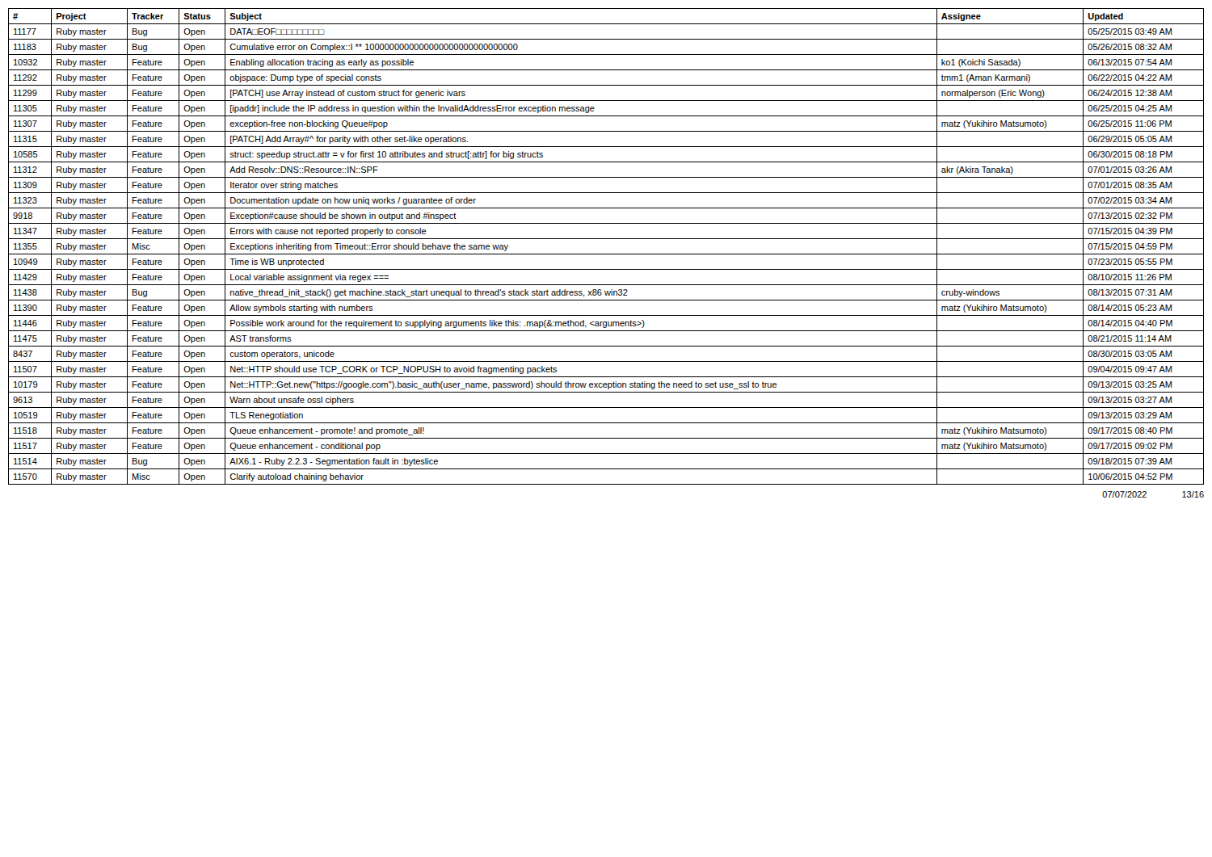| # | Project | Tracker | Status | Subject | Assignee | Updated |
| --- | --- | --- | --- | --- | --- | --- |
| 11177 | Ruby master | Bug | Open | DATA□EOF□□□□□□□□□ | | 05/25/2015 03:49 AM |
| 11183 | Ruby master | Bug | Open | Cumulative error on Complex::I ** 1000000000000000000000000000000 | | 05/26/2015 08:32 AM |
| 10932 | Ruby master | Feature | Open | Enabling allocation tracing as early as possible | ko1 (Koichi Sasada) | 06/13/2015 07:54 AM |
| 11292 | Ruby master | Feature | Open | objspace: Dump type of special consts | tmm1 (Aman Karmani) | 06/22/2015 04:22 AM |
| 11299 | Ruby master | Feature | Open | [PATCH] use Array instead of custom struct for generic ivars | normalperson (Eric Wong) | 06/24/2015 12:38 AM |
| 11305 | Ruby master | Feature | Open | [ipaddr] include the IP address in question within the InvalidAddressError exception message | | 06/25/2015 04:25 AM |
| 11307 | Ruby master | Feature | Open | exception-free non-blocking Queue#pop | matz (Yukihiro Matsumoto) | 06/25/2015 11:06 PM |
| 11315 | Ruby master | Feature | Open | [PATCH] Add Array#^ for parity with other set-like operations. | | 06/29/2015 05:05 AM |
| 10585 | Ruby master | Feature | Open | struct: speedup struct.attr = v for first 10 attributes and struct[:attr] for big structs | | 06/30/2015 08:18 PM |
| 11312 | Ruby master | Feature | Open | Add Resolv::DNS::Resource::IN::SPF | akr (Akira Tanaka) | 07/01/2015 03:26 AM |
| 11309 | Ruby master | Feature | Open | Iterator over string matches | | 07/01/2015 08:35 AM |
| 11323 | Ruby master | Feature | Open | Documentation update on how uniq works / guarantee of order | | 07/02/2015 03:34 AM |
| 9918 | Ruby master | Feature | Open | Exception#cause should be shown in output and #inspect | | 07/13/2015 02:32 PM |
| 11347 | Ruby master | Feature | Open | Errors with cause not reported properly to console | | 07/15/2015 04:39 PM |
| 11355 | Ruby master | Misc | Open | Exceptions inheriting from Timeout::Error should behave the same way | | 07/15/2015 04:59 PM |
| 10949 | Ruby master | Feature | Open | Time is WB unprotected | | 07/23/2015 05:55 PM |
| 11429 | Ruby master | Feature | Open | Local variable assignment via regex === | | 08/10/2015 11:26 PM |
| 11438 | Ruby master | Bug | Open | native_thread_init_stack() get machine.stack_start unequal to thread's stack start address, x86 win32 | cruby-windows | 08/13/2015 07:31 AM |
| 11390 | Ruby master | Feature | Open | Allow symbols starting with numbers | matz (Yukihiro Matsumoto) | 08/14/2015 05:23 AM |
| 11446 | Ruby master | Feature | Open | Possible work around for the requirement to supplying arguments like this: .map(&:method, <arguments>) | | 08/14/2015 04:40 PM |
| 11475 | Ruby master | Feature | Open | AST transforms | | 08/21/2015 11:14 AM |
| 8437 | Ruby master | Feature | Open | custom operators, unicode | | 08/30/2015 03:05 AM |
| 11507 | Ruby master | Feature | Open | Net::HTTP should use TCP_CORK or TCP_NOPUSH to avoid fragmenting packets | | 09/04/2015 09:47 AM |
| 10179 | Ruby master | Feature | Open | Net::HTTP::Get.new("https://google.com").basic_auth(user_name, password) should throw exception stating the need to set use_ssl to true | | 09/13/2015 03:25 AM |
| 9613 | Ruby master | Feature | Open | Warn about unsafe ossl ciphers | | 09/13/2015 03:27 AM |
| 10519 | Ruby master | Feature | Open | TLS Renegotiation | | 09/13/2015 03:29 AM |
| 11518 | Ruby master | Feature | Open | Queue enhancement - promote! and promote_all! | matz (Yukihiro Matsumoto) | 09/17/2015 08:40 PM |
| 11517 | Ruby master | Feature | Open | Queue enhancement - conditional pop | matz (Yukihiro Matsumoto) | 09/17/2015 09:02 PM |
| 11514 | Ruby master | Bug | Open | AIX6.1 - Ruby 2.2.3 - Segmentation fault in :byteslice | | 09/18/2015 07:39 AM |
| 11570 | Ruby master | Misc | Open | Clarify autoload chaining behavior | | 10/06/2015 04:52 PM |
07/07/2022 13/16